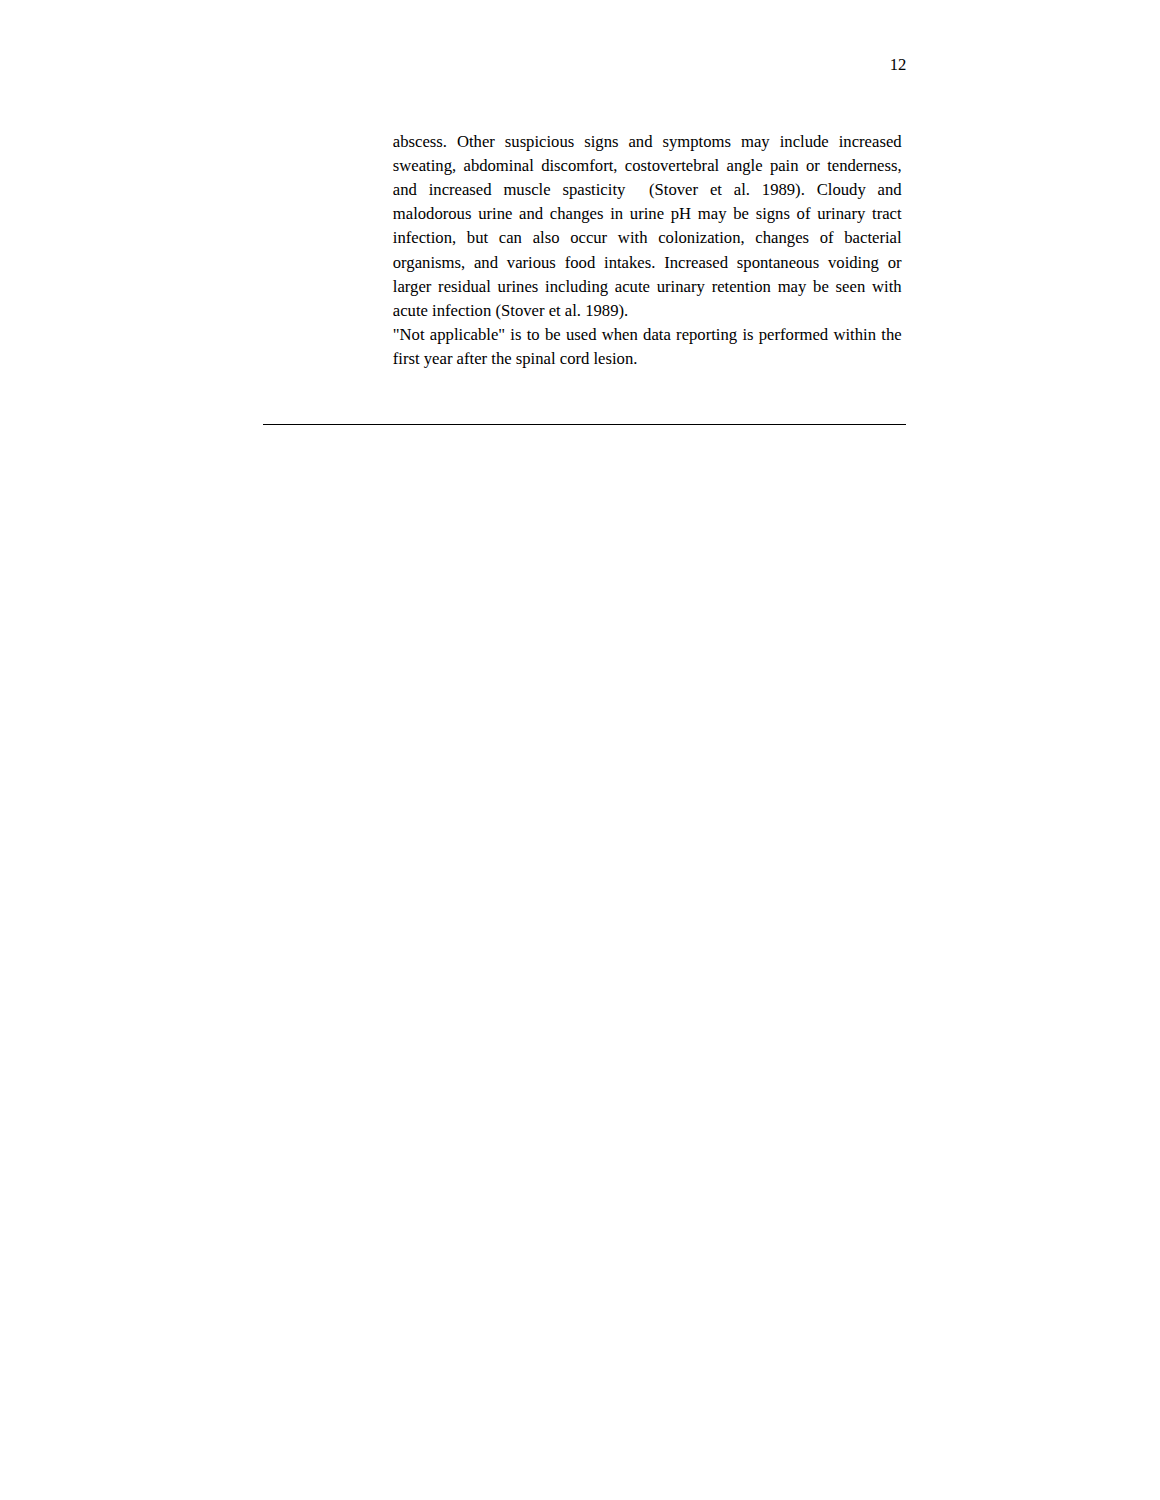12
abscess. Other suspicious signs and symptoms may include increased sweating, abdominal discomfort, costovertebral angle pain or tenderness, and increased muscle spasticity (Stover et al. 1989). Cloudy and malodorous urine and changes in urine pH may be signs of urinary tract infection, but can also occur with colonization, changes of bacterial organisms, and various food intakes. Increased spontaneous voiding or larger residual urines including acute urinary retention may be seen with acute infection (Stover et al. 1989).
"Not applicable" is to be used when data reporting is performed within the first year after the spinal cord lesion.